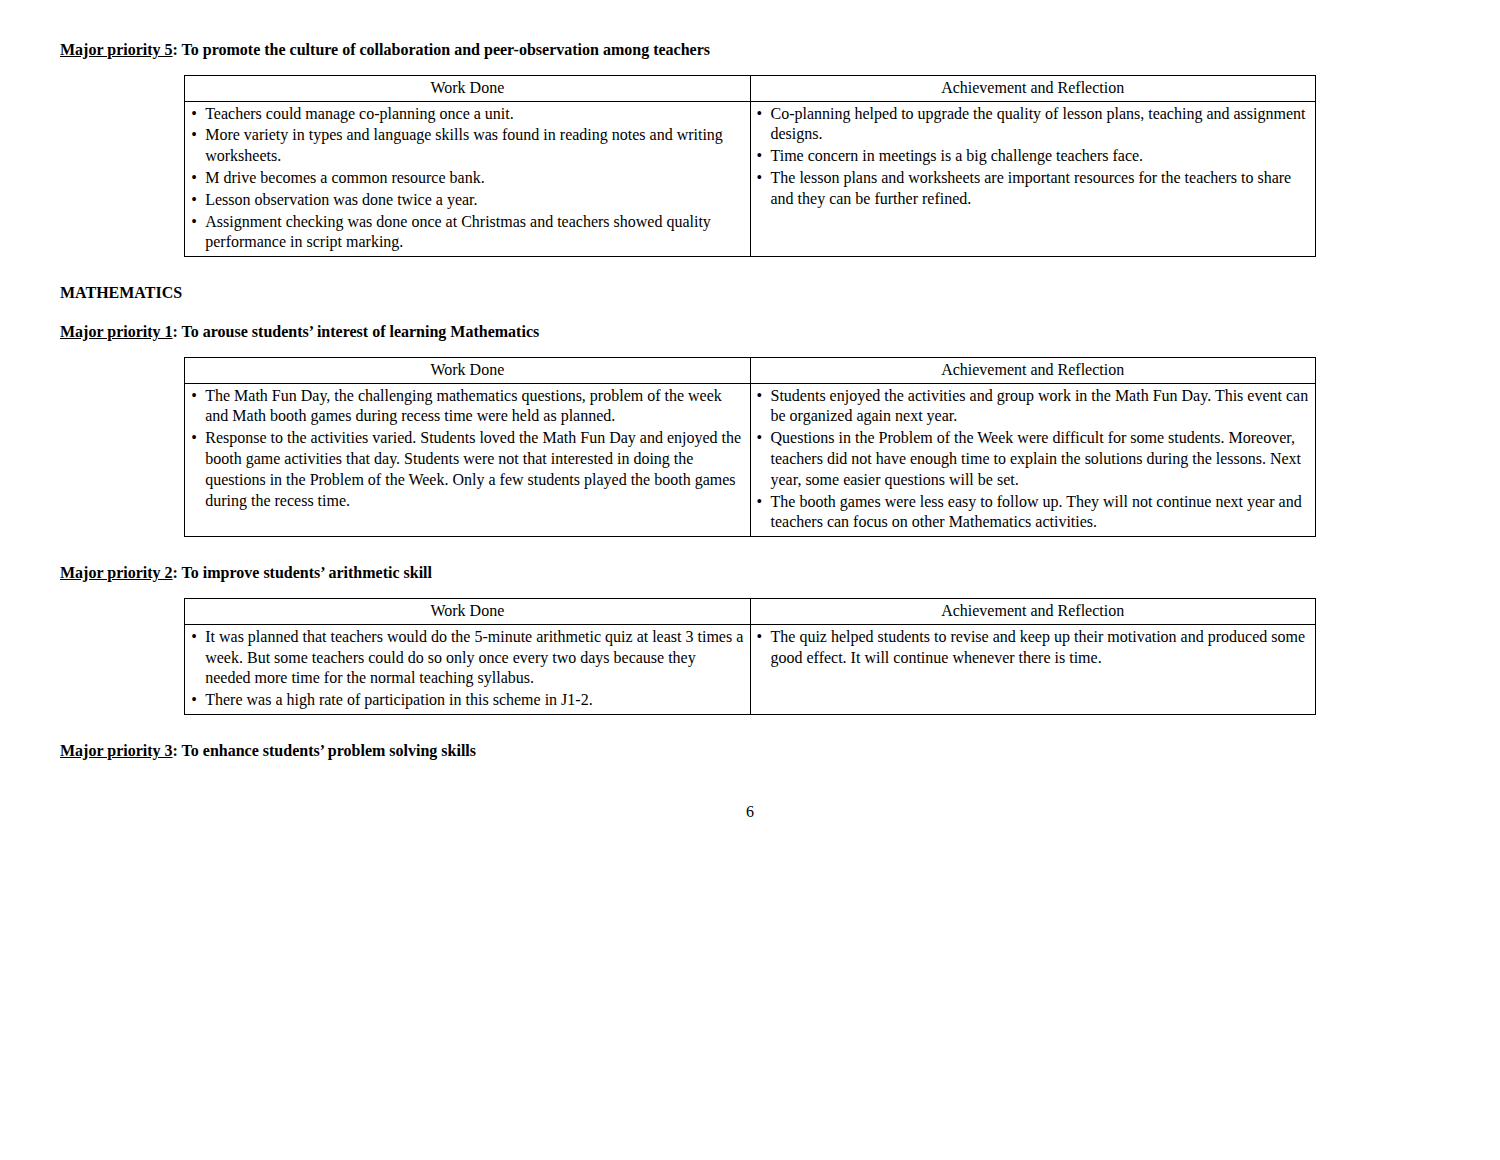Major priority 5: To promote the culture of collaboration and peer-observation among teachers
| Work Done | Achievement and Reflection |
| --- | --- |
| Teachers could manage co-planning once a unit. More variety in types and language skills was found in reading notes and writing worksheets. M drive becomes a common resource bank. Lesson observation was done twice a year. Assignment checking was done once at Christmas and teachers showed quality performance in script marking. | Co-planning helped to upgrade the quality of lesson plans, teaching and assignment designs. Time concern in meetings is a big challenge teachers face. The lesson plans and worksheets are important resources for the teachers to share and they can be further refined. |
MATHEMATICS
Major priority 1: To arouse students’ interest of learning Mathematics
| Work Done | Achievement and Reflection |
| --- | --- |
| The Math Fun Day, the challenging mathematics questions, problem of the week and Math booth games during recess time were held as planned. Response to the activities varied. Students loved the Math Fun Day and enjoyed the booth game activities that day. Students were not that interested in doing the questions in the Problem of the Week. Only a few students played the booth games during the recess time. | Students enjoyed the activities and group work in the Math Fun Day. This event can be organized again next year. Questions in the Problem of the Week were difficult for some students. Moreover, teachers did not have enough time to explain the solutions during the lessons. Next year, some easier questions will be set. The booth games were less easy to follow up. They will not continue next year and teachers can focus on other Mathematics activities. |
Major priority 2: To improve students’ arithmetic skill
| Work Done | Achievement and Reflection |
| --- | --- |
| It was planned that teachers would do the 5-minute arithmetic quiz at least 3 times a week. But some teachers could do so only once every two days because they needed more time for the normal teaching syllabus. There was a high rate of participation in this scheme in J1-2. | The quiz helped students to revise and keep up their motivation and produced some good effect. It will continue whenever there is time. |
Major priority 3: To enhance students’ problem solving skills
6